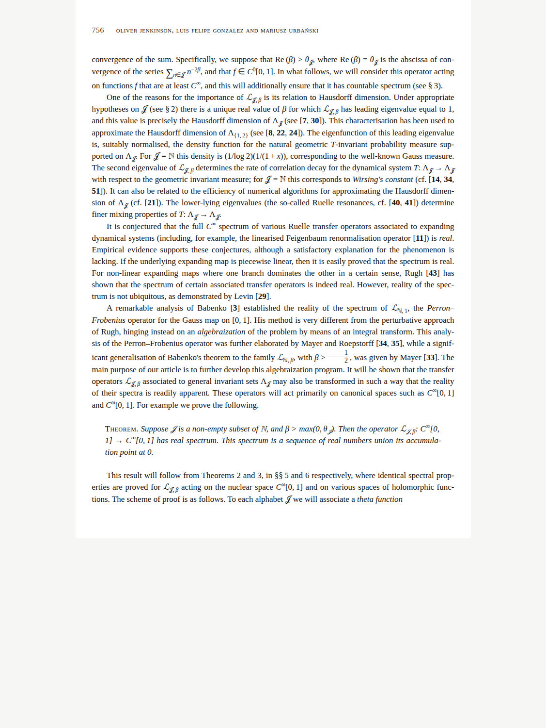756 oliver jenkinson, luis felipe gonzalez and mariusz urbański
convergence of the sum. Specifically, we suppose that Re (β) > θ𝒥, where Re (β) = θ𝒥 is the abscissa of convergence of the series ∑n∈𝒥 n−2β, and that f ∈ C0[0, 1]. In what follows, we will consider this operator acting on functions f that are at least C∞, and this will additionally ensure that it has countable spectrum (see § 3).
One of the reasons for the importance of ℒ𝒥, β is its relation to Hausdorff dimension. Under appropriate hypotheses on 𝒥 (see § 2) there is a unique real value of β for which ℒ𝒥, β has leading eigenvalue equal to 1, and this value is precisely the Hausdorff dimension of Λ𝒥 (see [7, 30]). This characterisation has been used to approximate the Hausdorff dimension of Λ{1, 2} (see [8, 22, 24]). The eigenfunction of this leading eigenvalue is, suitably normalised, the density function for the natural geometric T-invariant probability measure supported on Λ𝒥. For 𝒥 = ℕ this density is (1/log 2)(1/(1 + x)), corresponding to the well-known Gauss measure. The second eigenvalue of ℒ𝒥, β determines the rate of correlation decay for the dynamical system T: Λ𝒥 → Λ𝒥 with respect to the geometric invariant measure; for 𝒥 = ℕ this corresponds to Wirsing's constant (cf. [14, 34, 51]). It can also be related to the efficiency of numerical algorithms for approximating the Hausdorff dimension of Λ𝒥 (cf. [21]). The lower-lying eigenvalues (the so-called Ruelle resonances, cf. [40, 41]) determine finer mixing properties of T: Λ𝒥 → Λ𝒥.
It is conjectured that the full C∞ spectrum of various Ruelle transfer operators associated to expanding dynamical systems (including, for example, the linearised Feigenbaum renormalisation operator [11]) is real. Empirical evidence supports these conjectures, although a satisfactory explanation for the phenomenon is lacking. If the underlying expanding map is piecewise linear, then it is easily proved that the spectrum is real. For non-linear expanding maps where one branch dominates the other in a certain sense, Rugh [43] has shown that the spectrum of certain associated transfer operators is indeed real. However, reality of the spectrum is not ubiquitous, as demonstrated by Levin [29].
A remarkable analysis of Babenko [3] established the reality of the spectrum of ℒℕ, 1, the Perron–Frobenius operator for the Gauss map on [0, 1]. His method is very different from the perturbative approach of Rugh, hinging instead on an algebraization of the problem by means of an integral transform. This analysis of the Perron–Frobenius operator was further elaborated by Mayer and Roepstorff [34, 35], while a significant generalisation of Babenko's theorem to the family ℒℕ, β, with β > 12, was given by Mayer [33]. The main purpose of our article is to further develop this algebraization program. It will be shown that the transfer operators ℒ𝒥, β associated to general invariant sets Λ𝒥 may also be transformed in such a way that the reality of their spectra is readily apparent. These operators will act primarily on canonical spaces such as C∞[0, 1] and Cω[0, 1]. For example we prove the following.
Theorem. Suppose 𝒥 is a non-empty subset of ℕ, and β > max(0, θ𝒥). Then the operator ℒ𝒥, β: C∞[0, 1] → C∞[0, 1] has real spectrum. This spectrum is a sequence of real numbers union its accumulation point at 0.
This result will follow from Theorems 2 and 3, in §§ 5 and 6 respectively, where identical spectral properties are proved for ℒ𝒥, β acting on the nuclear space Cω[0, 1] and on various spaces of holomorphic functions. The scheme of proof is as follows. To each alphabet 𝒥 we will associate a theta function